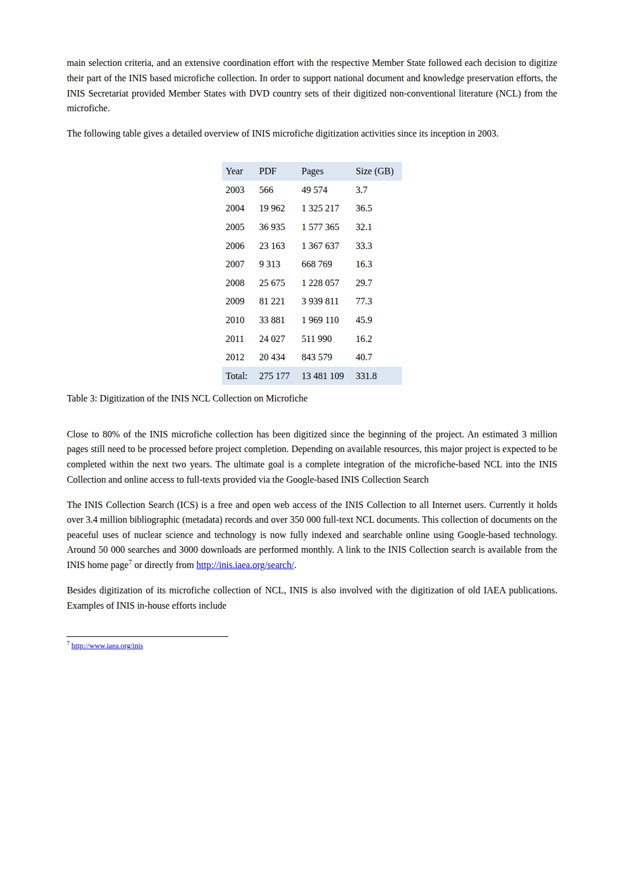main selection criteria, and an extensive coordination effort with the respective Member State followed each decision to digitize their part of the INIS based microfiche collection. In order to support national document and knowledge preservation efforts, the INIS Secretariat provided Member States with DVD country sets of their digitized non-conventional literature (NCL) from the microfiche.
The following table gives a detailed overview of INIS microfiche digitization activities since its inception in 2003.
| Year | PDF | Pages | Size (GB) |
| --- | --- | --- | --- |
| 2003 | 566 | 49 574 | 3.7 |
| 2004 | 19 962 | 1 325 217 | 36.5 |
| 2005 | 36 935 | 1 577 365 | 32.1 |
| 2006 | 23 163 | 1 367 637 | 33.3 |
| 2007 | 9 313 | 668 769 | 16.3 |
| 2008 | 25 675 | 1 228 057 | 29.7 |
| 2009 | 81 221 | 3 939 811 | 77.3 |
| 2010 | 33 881 | 1 969 110 | 45.9 |
| 2011 | 24 027 | 511 990 | 16.2 |
| 2012 | 20 434 | 843 579 | 40.7 |
| Total: | 275 177 | 13 481 109 | 331.8 |
Table 3: Digitization of the INIS NCL Collection on Microfiche
Close to 80% of the INIS microfiche collection has been digitized since the beginning of the project. An estimated 3 million pages still need to be processed before project completion. Depending on available resources, this major project is expected to be completed within the next two years. The ultimate goal is a complete integration of the microfiche-based NCL into the INIS Collection and online access to full-texts provided via the Google-based INIS Collection Search
The INIS Collection Search (ICS) is a free and open web access of the INIS Collection to all Internet users. Currently it holds over 3.4 million bibliographic (metadata) records and over 350 000 full-text NCL documents. This collection of documents on the peaceful uses of nuclear science and technology is now fully indexed and searchable online using Google-based technology. Around 50 000 searches and 3000 downloads are performed monthly. A link to the INIS Collection search is available from the INIS home page7 or directly from http://inis.iaea.org/search/.
Besides digitization of its microfiche collection of NCL, INIS is also involved with the digitization of old IAEA publications. Examples of INIS in-house efforts include
7 http://www.iaea.org/inis